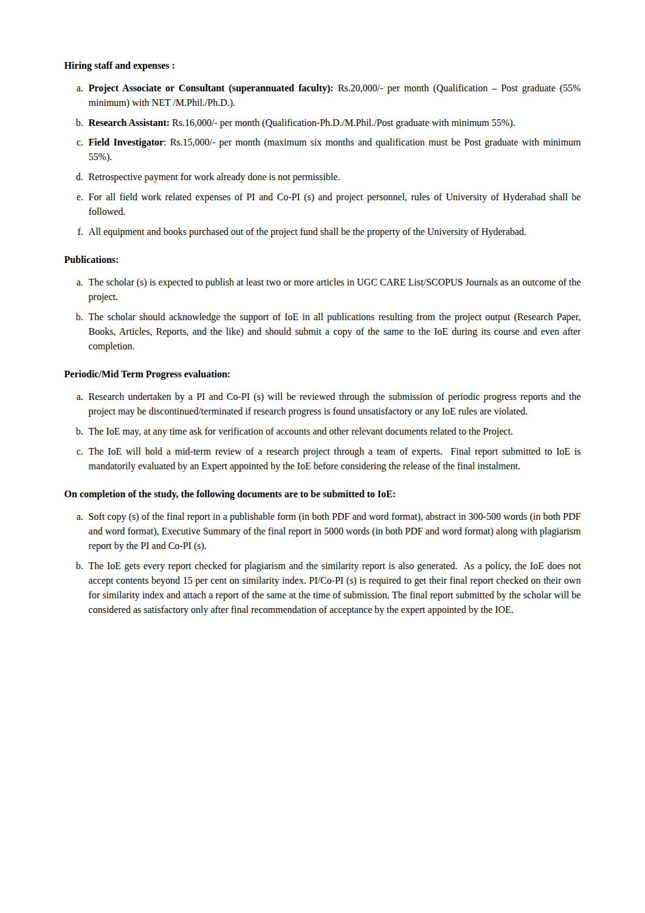Hiring staff and expenses :
Project Associate or Consultant (superannuated faculty): Rs.20,000/- per month (Qualification – Post graduate (55% minimum) with NET /M.Phil./Ph.D.).
Research Assistant: Rs.16,000/- per month (Qualification-Ph.D./M.Phil./Post graduate with minimum 55%).
Field Investigator: Rs.15,000/- per month (maximum six months and qualification must be Post graduate with minimum 55%).
Retrospective payment for work already done is not permissible.
For all field work related expenses of PI and Co-PI (s) and project personnel, rules of University of Hyderabad shall be followed.
All equipment and books purchased out of the project fund shall be the property of the University of Hyderabad.
Publications:
The scholar (s) is expected to publish at least two or more articles in UGC CARE List/SCOPUS Journals as an outcome of the project.
The scholar should acknowledge the support of IoE in all publications resulting from the project output (Research Paper, Books, Articles, Reports, and the like) and should submit a copy of the same to the IoE during its course and even after completion.
Periodic/Mid Term Progress evaluation:
Research undertaken by a PI and Co-PI (s) will be reviewed through the submission of periodic progress reports and the project may be discontinued/terminated if research progress is found unsatisfactory or any IoE rules are violated.
The IoE may, at any time ask for verification of accounts and other relevant documents related to the Project.
The IoE will hold a mid-term review of a research project through a team of experts. Final report submitted to IoE is mandatorily evaluated by an Expert appointed by the IoE before considering the release of the final instalment.
On completion of the study, the following documents are to be submitted to IoE:
Soft copy (s) of the final report in a publishable form (in both PDF and word format), abstract in 300-500 words (in both PDF and word format), Executive Summary of the final report in 5000 words (in both PDF and word format) along with plagiarism report by the PI and Co-PI (s).
The IoE gets every report checked for plagiarism and the similarity report is also generated. As a policy, the IoE does not accept contents beyond 15 per cent on similarity index. PI/Co-PI (s) is required to get their final report checked on their own for similarity index and attach a report of the same at the time of submission. The final report submitted by the scholar will be considered as satisfactory only after final recommendation of acceptance by the expert appointed by the IOE.